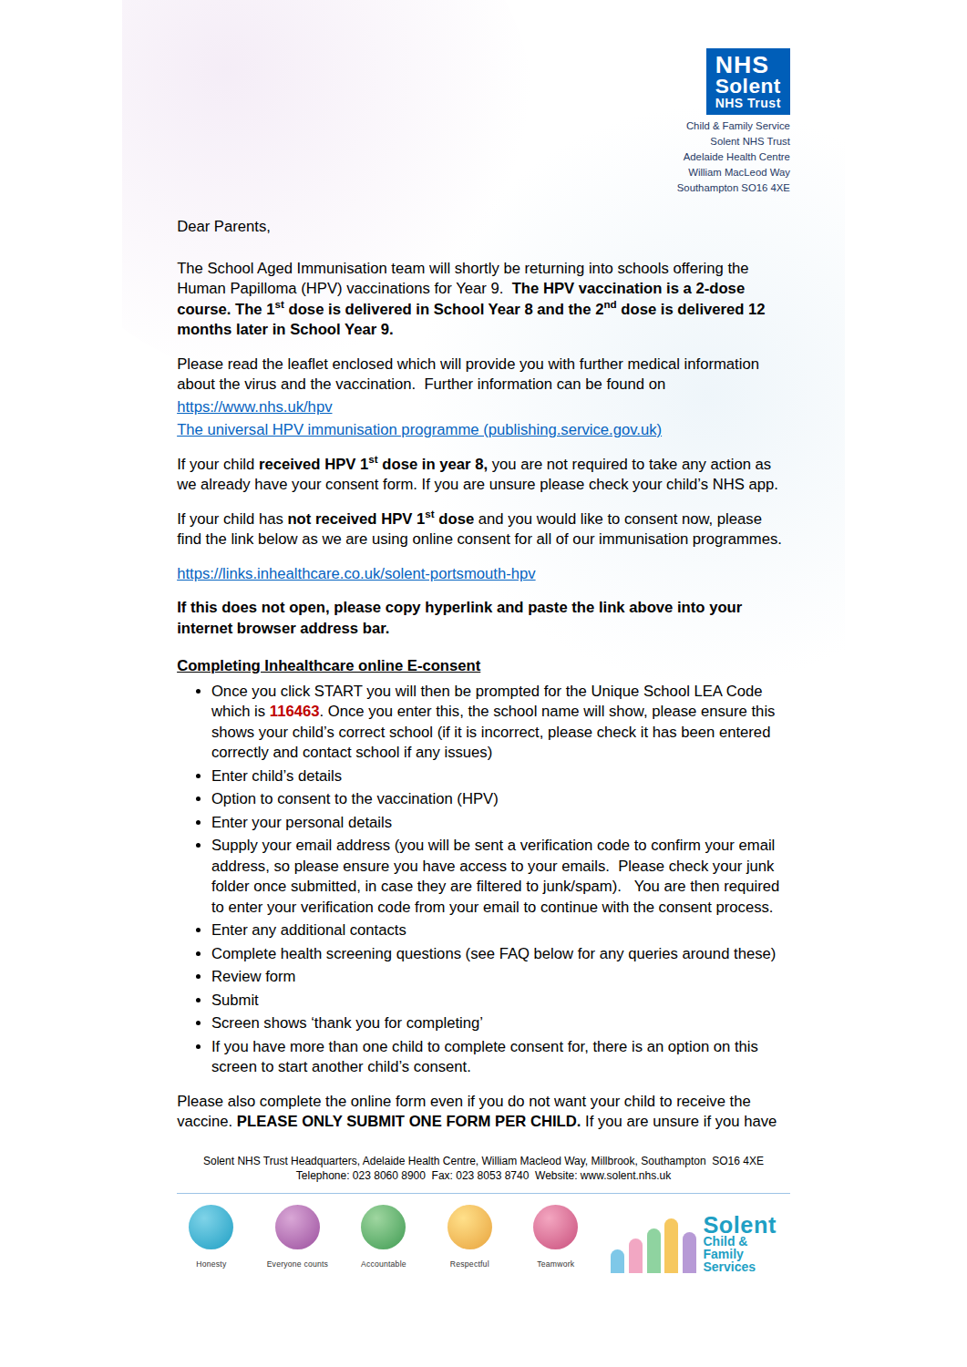NHS Solent NHS Trust
Child & Family Service
Solent NHS Trust
Adelaide Health Centre
William MacLeod Way
Southampton SO16 4XE
Dear Parents,
The School Aged Immunisation team will shortly be returning into schools offering the Human Papilloma (HPV) vaccinations for Year 9. The HPV vaccination is a 2-dose course. The 1st dose is delivered in School Year 8 and the 2nd dose is delivered 12 months later in School Year 9.
Please read the leaflet enclosed which will provide you with further medical information about the virus and the vaccination. Further information can be found on
https://www.nhs.uk/hpv
The universal HPV immunisation programme (publishing.service.gov.uk)
If your child received HPV 1st dose in year 8, you are not required to take any action as we already have your consent form. If you are unsure please check your child’s NHS app.
If your child has not received HPV 1st dose and you would like to consent now, please find the link below as we are using online consent for all of our immunisation programmes.
https://links.inhealthcare.co.uk/solent-portsmouth-hpv
If this does not open, please copy hyperlink and paste the link above into your internet browser address bar.
Completing Inhealthcare online E-consent
Once you click START you will then be prompted for the Unique School LEA Code which is 116463. Once you enter this, the school name will show, please ensure this shows your child’s correct school (if it is incorrect, please check it has been entered correctly and contact school if any issues)
Enter child’s details
Option to consent to the vaccination (HPV)
Enter your personal details
Supply your email address (you will be sent a verification code to confirm your email address, so please ensure you have access to your emails. Please check your junk folder once submitted, in case they are filtered to junk/spam). You are then required to enter your verification code from your email to continue with the consent process.
Enter any additional contacts
Complete health screening questions (see FAQ below for any queries around these)
Review form
Submit
Screen shows ‘thank you for completing’
If you have more than one child to complete consent for, there is an option on this screen to start another child’s consent.
Please also complete the online form even if you do not want your child to receive the vaccine. PLEASE ONLY SUBMIT ONE FORM PER CHILD. If you are unsure if you have
Solent NHS Trust Headquarters, Adelaide Health Centre, William Macleod Way, Millbrook, Southampton SO16 4XE
Telephone: 023 8060 8900 Fax: 023 8053 8740 Website: www.solent.nhs.uk
Honesty
Everyone counts
Accountable
Respectful
Teamwork
Solent Child & Family Services